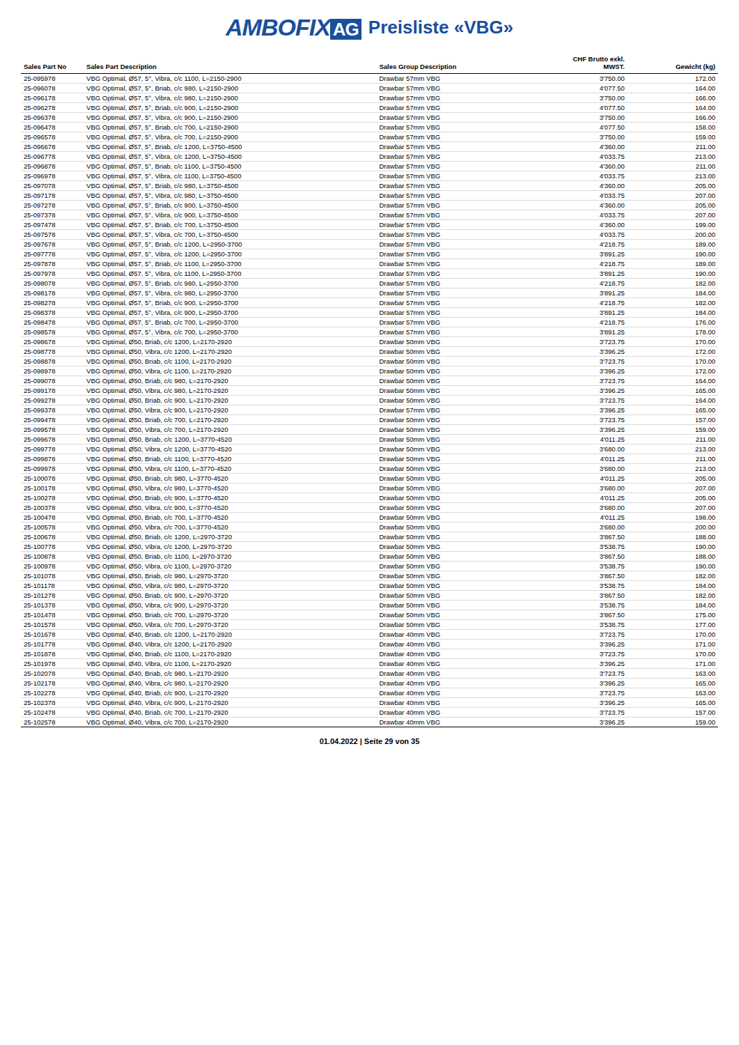AMBOFIXAG
Preisliste «VBG»
| Sales Part No | Sales Part Description | Sales Group Description | CHF Brutto exkl. MWST. | Gewicht (kg) |
| --- | --- | --- | --- | --- |
| 25-095978 | VBG Optimal, Ø57, 5°, Vibra, c/c 1100, L=2150-2900 | Drawbar 57mm VBG | 3'750.00 | 172.00 |
| 25-096078 | VBG Optimal, Ø57, 5°, Briab, c/c 980, L=2150-2900 | Drawbar 57mm VBG | 4'077.50 | 164.00 |
| 25-096178 | VBG Optimal, Ø57, 5°, Vibra, c/c 980, L=2150-2900 | Drawbar 57mm VBG | 3'750.00 | 166.00 |
| 25-096278 | VBG Optimal, Ø57, 5°, Briab, c/c 900, L=2150-2900 | Drawbar 57mm VBG | 4'077.50 | 164.00 |
| 25-096378 | VBG Optimal, Ø57, 5°, Vibra, c/c 900, L=2150-2900 | Drawbar 57mm VBG | 3'750.00 | 166.00 |
| 25-096478 | VBG Optimal, Ø57, 5°, Briab, c/c 700, L=2150-2900 | Drawbar 57mm VBG | 4'077.50 | 158.00 |
| 25-096578 | VBG Optimal, Ø57, 5°, Vibra, c/c 700, L=2150-2900 | Drawbar 57mm VBG | 3'750.00 | 159.00 |
| 25-096678 | VBG Optimal, Ø57, 5°, Briab, c/c 1200, L=3750-4500 | Drawbar 57mm VBG | 4'360.00 | 211.00 |
| 25-096778 | VBG Optimal, Ø57, 5°, Vibra, c/c 1200, L=3750-4500 | Drawbar 57mm VBG | 4'033.75 | 213.00 |
| 25-096878 | VBG Optimal, Ø57, 5°, Briab, c/c 1100, L=3750-4500 | Drawbar 57mm VBG | 4'360.00 | 211.00 |
| 25-096978 | VBG Optimal, Ø57, 5°, Vibra, c/c 1100, L=3750-4500 | Drawbar 57mm VBG | 4'033.75 | 213.00 |
| 25-097078 | VBG Optimal, Ø57, 5°, Briab, c/c 980, L=3750-4500 | Drawbar 57mm VBG | 4'360.00 | 205.00 |
| 25-097178 | VBG Optimal, Ø57, 5°, Vibra, c/c 980, L=3750-4500 | Drawbar 57mm VBG | 4'033.75 | 207.00 |
| 25-097278 | VBG Optimal, Ø57, 5°, Briab, c/c 900, L=3750-4500 | Drawbar 57mm VBG | 4'360.00 | 205.00 |
| 25-097378 | VBG Optimal, Ø57, 5°, Vibra, c/c 900, L=3750-4500 | Drawbar 57mm VBG | 4'033.75 | 207.00 |
| 25-097478 | VBG Optimal, Ø57, 5°, Briab, c/c 700, L=3750-4500 | Drawbar 57mm VBG | 4'360.00 | 199.00 |
| 25-097578 | VBG Optimal, Ø57, 5°, Vibra, c/c 700, L=3750-4500 | Drawbar 57mm VBG | 4'033.75 | 200.00 |
| 25-097678 | VBG Optimal, Ø57, 5°, Briab, c/c 1200, L=2950-3700 | Drawbar 57mm VBG | 4'218.75 | 189.00 |
| 25-097778 | VBG Optimal, Ø57, 5°, Vibra, c/c 1200, L=2950-3700 | Drawbar 57mm VBG | 3'891.25 | 190.00 |
| 25-097878 | VBG Optimal, Ø57, 5°, Briab, c/c 1100, L=2950-3700 | Drawbar 57mm VBG | 4'218.75 | 189.00 |
| 25-097978 | VBG Optimal, Ø57, 5°, Vibra, c/c 1100, L=2950-3700 | Drawbar 57mm VBG | 3'891.25 | 190.00 |
| 25-098078 | VBG Optimal, Ø57, 5°, Briab, c/c 980, L=2950-3700 | Drawbar 57mm VBG | 4'218.75 | 182.00 |
| 25-098178 | VBG Optimal, Ø57, 5°, Vibra, c/c 980, L=2950-3700 | Drawbar 57mm VBG | 3'891.25 | 184.00 |
| 25-098278 | VBG Optimal, Ø57, 5°, Briab, c/c 900, L=2950-3700 | Drawbar 57mm VBG | 4'218.75 | 182.00 |
| 25-098378 | VBG Optimal, Ø57, 5°, Vibra, c/c 900, L=2950-3700 | Drawbar 57mm VBG | 3'891.25 | 184.00 |
| 25-098478 | VBG Optimal, Ø57, 5°, Briab, c/c 700, L=2950-3700 | Drawbar 57mm VBG | 4'218.75 | 176.00 |
| 25-098578 | VBG Optimal, Ø57, 5°, Vibra, c/c 700, L=2950-3700 | Drawbar 57mm VBG | 3'891.25 | 178.00 |
| 25-098678 | VBG Optimal, Ø50, Briab, c/c 1200, L=2170-2920 | Drawbar 50mm VBG | 3'723.75 | 170.00 |
| 25-098778 | VBG Optimal, Ø50, Vibra, c/c 1200, L=2170-2920 | Drawbar 50mm VBG | 3'396.25 | 172.00 |
| 25-098878 | VBG Optimal, Ø50, Briab, c/c 1100, L=2170-2920 | Drawbar 50mm VBG | 3'723.75 | 170.00 |
| 25-098978 | VBG Optimal, Ø50, Vibra, c/c 1100, L=2170-2920 | Drawbar 50mm VBG | 3'396.25 | 172.00 |
| 25-099078 | VBG Optimal, Ø50, Briab, c/c 980, L=2170-2920 | Drawbar 50mm VBG | 3'723.75 | 164.00 |
| 25-099178 | VBG Optimal, Ø50, Vibra, c/c 980, L=2170-2920 | Drawbar 50mm VBG | 3'396.25 | 165.00 |
| 25-099278 | VBG Optimal, Ø50, Briab, c/c 900, L=2170-2920 | Drawbar 50mm VBG | 3'723.75 | 164.00 |
| 25-099378 | VBG Optimal, Ø50, Vibra, c/c 900, L=2170-2920 | Drawbar 57mm VBG | 3'396.25 | 165.00 |
| 25-099478 | VBG Optimal, Ø50, Briab, c/c 700, L=2170-2920 | Drawbar 50mm VBG | 3'723.75 | 157.00 |
| 25-099578 | VBG Optimal, Ø50, Vibra, c/c 700, L=2170-2920 | Drawbar 50mm VBG | 3'396.25 | 159.00 |
| 25-099678 | VBG Optimal, Ø50, Briab, c/c 1200, L=3770-4520 | Drawbar 50mm VBG | 4'011.25 | 211.00 |
| 25-099778 | VBG Optimal, Ø50, Vibra, c/c 1200, L=3770-4520 | Drawbar 50mm VBG | 3'680.00 | 213.00 |
| 25-099878 | VBG Optimal, Ø50, Briab, c/c 1100, L=3770-4520 | Drawbar 50mm VBG | 4'011.25 | 211.00 |
| 25-099978 | VBG Optimal, Ø50, Vibra, c/c 1100, L=3770-4520 | Drawbar 50mm VBG | 3'680.00 | 213.00 |
| 25-100078 | VBG Optimal, Ø50, Briab, c/c 980, L=3770-4520 | Drawbar 50mm VBG | 4'011.25 | 205.00 |
| 25-100178 | VBG Optimal, Ø50, Vibra, c/c 980, L=3770-4520 | Drawbar 50mm VBG | 3'680.00 | 207.00 |
| 25-100278 | VBG Optimal, Ø50, Briab, c/c 900, L=3770-4520 | Drawbar 50mm VBG | 4'011.25 | 205.00 |
| 25-100378 | VBG Optimal, Ø50, Vibra, c/c 900, L=3770-4520 | Drawbar 50mm VBG | 3'680.00 | 207.00 |
| 25-100478 | VBG Optimal, Ø50, Briab, c/c 700, L=3770-4520 | Drawbar 50mm VBG | 4'011.25 | 198.00 |
| 25-100578 | VBG Optimal, Ø50, Vibra, c/c 700, L=3770-4520 | Drawbar 50mm VBG | 3'680.00 | 200.00 |
| 25-100678 | VBG Optimal, Ø50, Briab, c/c 1200, L=2970-3720 | Drawbar 50mm VBG | 3'867.50 | 188.00 |
| 25-100778 | VBG Optimal, Ø50, Vibra, c/c 1200, L=2970-3720 | Drawbar 50mm VBG | 3'538.75 | 190.00 |
| 25-100878 | VBG Optimal, Ø50, Briab, c/c 1100, L=2970-3720 | Drawbar 50mm VBG | 3'867.50 | 188.00 |
| 25-100978 | VBG Optimal, Ø50, Vibra, c/c 1100, L=2970-3720 | Drawbar 50mm VBG | 3'538.75 | 190.00 |
| 25-101078 | VBG Optimal, Ø50, Briab, c/c 980, L=2970-3720 | Drawbar 50mm VBG | 3'867.50 | 182.00 |
| 25-101178 | VBG Optimal, Ø50, Vibra, c/c 980, L=2970-3720 | Drawbar 50mm VBG | 3'538.75 | 184.00 |
| 25-101278 | VBG Optimal, Ø50, Briab, c/c 900, L=2970-3720 | Drawbar 50mm VBG | 3'867.50 | 182.00 |
| 25-101378 | VBG Optimal, Ø50, Vibra, c/c 900, L=2970-3720 | Drawbar 50mm VBG | 3'538.75 | 184.00 |
| 25-101478 | VBG Optimal, Ø50, Briab, c/c 700, L=2970-3720 | Drawbar 50mm VBG | 3'867.50 | 175.00 |
| 25-101578 | VBG Optimal, Ø50, Vibra, c/c 700, L=2970-3720 | Drawbar 50mm VBG | 3'538.75 | 177.00 |
| 25-101678 | VBG Optimal, Ø40, Briab, c/c 1200, L=2170-2920 | Drawbar 40mm VBG | 3'723.75 | 170.00 |
| 25-101778 | VBG Optimal, Ø40, Vibra, c/c 1200, L=2170-2920 | Drawbar 40mm VBG | 3'396.25 | 171.00 |
| 25-101878 | VBG Optimal, Ø40, Briab, c/c 1100, L=2170-2920 | Drawbar 40mm VBG | 3'723.75 | 170.00 |
| 25-101978 | VBG Optimal, Ø40, Vibra, c/c 1100, L=2170-2920 | Drawbar 40mm VBG | 3'396.25 | 171.00 |
| 25-102078 | VBG Optimal, Ø40, Briab, c/c 980, L=2170-2920 | Drawbar 40mm VBG | 3'723.75 | 163.00 |
| 25-102178 | VBG Optimal, Ø40, Vibra, c/c 980, L=2170-2920 | Drawbar 40mm VBG | 3'396.25 | 165.00 |
| 25-102278 | VBG Optimal, Ø40, Briab, c/c 900, L=2170-2920 | Drawbar 40mm VBG | 3'723.75 | 163.00 |
| 25-102378 | VBG Optimal, Ø40, Vibra, c/c 900, L=2170-2920 | Drawbar 40mm VBG | 3'396.25 | 165.00 |
| 25-102478 | VBG Optimal, Ø40, Briab, c/c 700, L=2170-2920 | Drawbar 40mm VBG | 3'723.75 | 157.00 |
| 25-102578 | VBG Optimal, Ø40, Vibra, c/c 700, L=2170-2920 | Drawbar 40mm VBG | 3'396.25 | 159.00 |
01.04.2022 | Seite 29 von 35